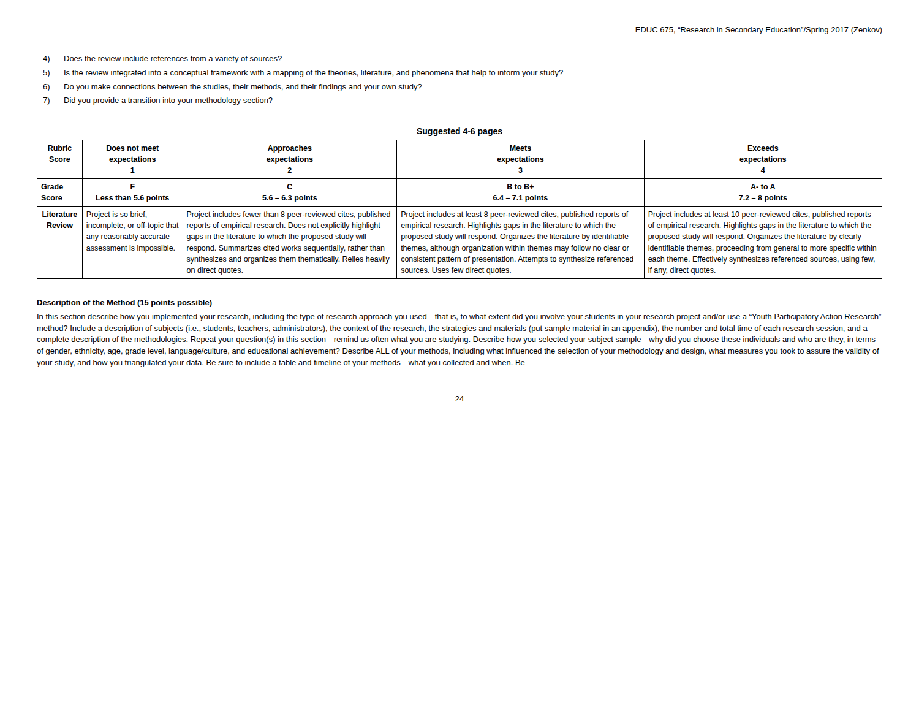EDUC 675, “Research in Secondary Education”/Spring 2017 (Zenkov)
4) Does the review include references from a variety of sources?
5) Is the review integrated into a conceptual framework with a mapping of the theories, literature, and phenomena that help to inform your study?
6) Do you make connections between the studies, their methods, and their findings and your own study?
7) Did you provide a transition into your methodology section?
| Suggested 4-6 pages |
| Rubric Score | Does not meet expectations 1 | Approaches expectations 2 | Meets expectations 3 | Exceeds expectations 4 |
| Grade Score | F Less than 5.6 points | C 5.6 – 6.3 points | B to B+ 6.4 – 7.1 points | A- to A 7.2 – 8 points |
| Literature Review | Project is so brief, incomplete, or off-topic that any reasonably accurate assessment is impossible. | Project includes fewer than 8 peer-reviewed cites, published reports of empirical research. Does not explicitly highlight gaps in the literature to which the proposed study will respond. Summarizes cited works sequentially, rather than synthesizes and organizes them thematically. Relies heavily on direct quotes. | Project includes at least 8 peer-reviewed cites, published reports of empirical research. Highlights gaps in the literature to which the proposed study will respond. Organizes the literature by identifiable themes, although organization within themes may follow no clear or consistent pattern of presentation. Attempts to synthesize referenced sources. Uses few direct quotes. | Project includes at least 10 peer-reviewed cites, published reports of empirical research. Highlights gaps in the literature to which the proposed study will respond. Organizes the literature by clearly identifiable themes, proceeding from general to more specific within each theme. Effectively synthesizes referenced sources, using few, if any, direct quotes. |
Description of the Method (15 points possible)
In this section describe how you implemented your research, including the type of research approach you used—that is, to what extent did you involve your students in your research project and/or use a “Youth Participatory Action Research” method? Include a description of subjects (i.e., students, teachers, administrators), the context of the research, the strategies and materials (put sample material in an appendix), the number and total time of each research session, and a complete description of the methodologies. Repeat your question(s) in this section—remind us often what you are studying. Describe how you selected your subject sample—why did you choose these individuals and who are they, in terms of gender, ethnicity, age, grade level, language/culture, and educational achievement? Describe ALL of your methods, including what influenced the selection of your methodology and design, what measures you took to assure the validity of your study, and how you triangulated your data. Be sure to include a table and timeline of your methods—what you collected and when. Be
24